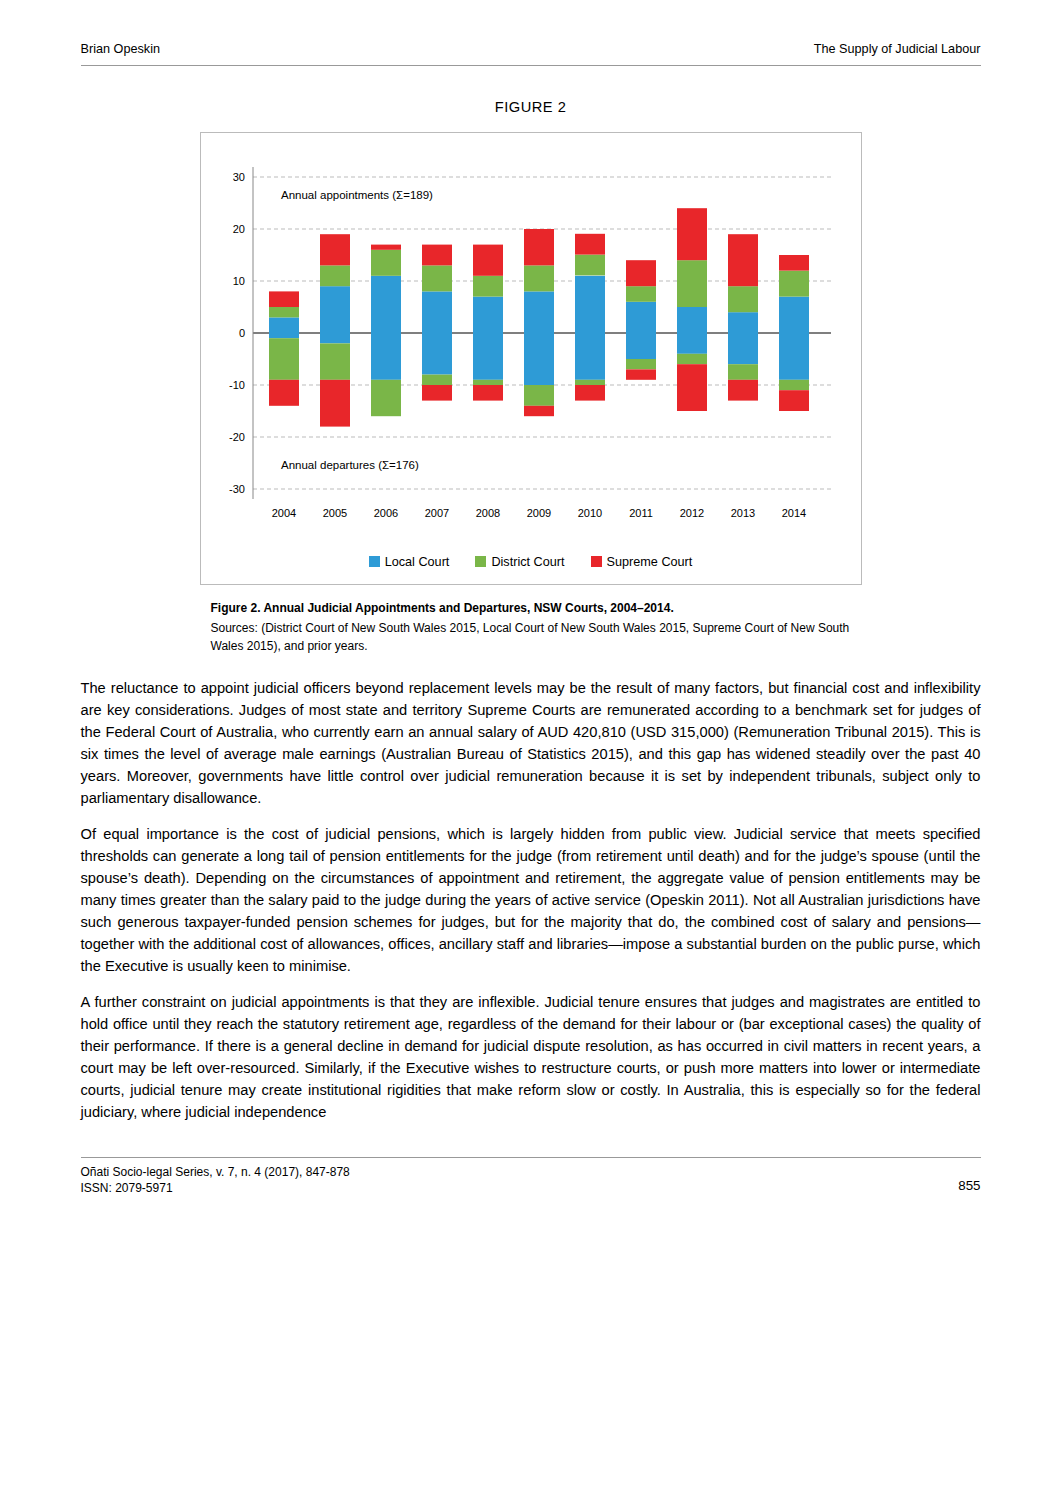Brian Opeskin
The Supply of Judicial Labour
FIGURE 2
30 20 10 0 -10 -20 -30 Annual appointments (Σ=189) Annual departures (Σ=176) scale: 10 units = 52 px => 1 unit = 5.2 px 2004 2005 2006 2007 2008 2009 2010 2011 2012 2013 2014
Local Court
District Court
Supreme Court
Figure 2. Annual Judicial Appointments and Departures, NSW Courts, 2004–2014. Sources: (District Court of New South Wales 2015, Local Court of New South Wales 2015, Supreme Court of New South Wales 2015), and prior years.
The reluctance to appoint judicial officers beyond replacement levels may be the result of many factors, but financial cost and inflexibility are key considerations. Judges of most state and territory Supreme Courts are remunerated according to a benchmark set for judges of the Federal Court of Australia, who currently earn an annual salary of AUD 420,810 (USD 315,000) (Remuneration Tribunal 2015). This is six times the level of average male earnings (Australian Bureau of Statistics 2015), and this gap has widened steadily over the past 40 years. Moreover, governments have little control over judicial remuneration because it is set by independent tribunals, subject only to parliamentary disallowance.
Of equal importance is the cost of judicial pensions, which is largely hidden from public view. Judicial service that meets specified thresholds can generate a long tail of pension entitlements for the judge (from retirement until death) and for the judge’s spouse (until the spouse’s death). Depending on the circumstances of appointment and retirement, the aggregate value of pension entitlements may be many times greater than the salary paid to the judge during the years of active service (Opeskin 2011). Not all Australian jurisdictions have such generous taxpayer-funded pension schemes for judges, but for the majority that do, the combined cost of salary and pensions—together with the additional cost of allowances, offices, ancillary staff and libraries—impose a substantial burden on the public purse, which the Executive is usually keen to minimise.
A further constraint on judicial appointments is that they are inflexible. Judicial tenure ensures that judges and magistrates are entitled to hold office until they reach the statutory retirement age, regardless of the demand for their labour or (bar exceptional cases) the quality of their performance. If there is a general decline in demand for judicial dispute resolution, as has occurred in civil matters in recent years, a court may be left over-resourced. Similarly, if the Executive wishes to restructure courts, or push more matters into lower or intermediate courts, judicial tenure may create institutional rigidities that make reform slow or costly. In Australia, this is especially so for the federal judiciary, where judicial independence
Oñati Socio-legal Series, v. 7, n. 4 (2017), 847-878
ISSN: 2079-5971
855